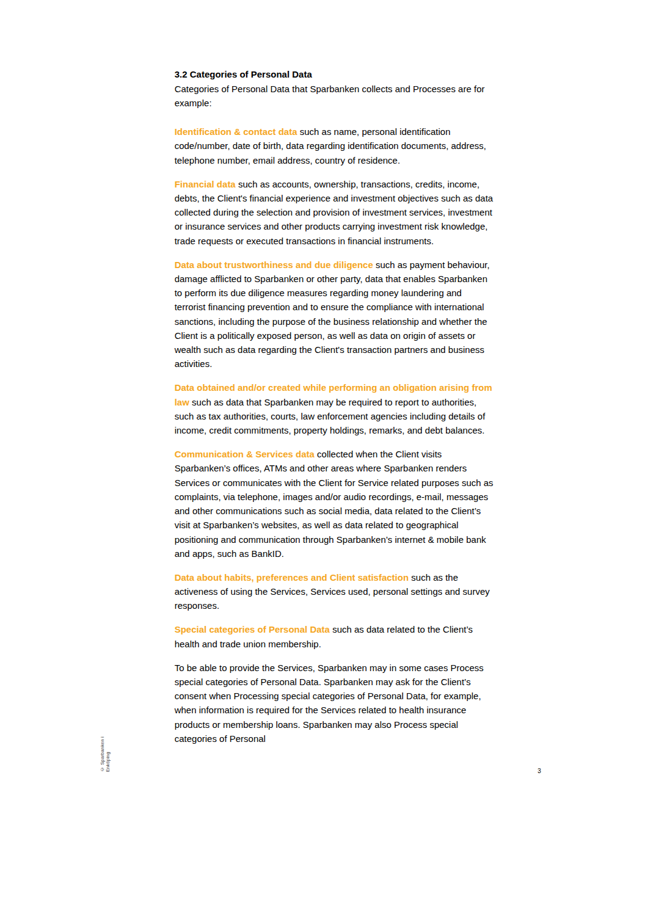3.2 Categories of Personal Data
Categories of Personal Data that Sparbanken collects and Processes are for example:
Identification & contact data such as name, personal identification code/number, date of birth, data regarding identification documents, address, telephone number, email address, country of residence.
Financial data such as accounts, ownership, transactions, credits, income, debts, the Client's financial experience and investment objectives such as data collected during the selection and provision of investment services, investment or insurance services and other products carrying investment risk knowledge, trade requests or executed transactions in financial instruments.
Data about trustworthiness and due diligence such as payment behaviour, damage afflicted to Sparbanken or other party, data that enables Sparbanken to perform its due diligence measures regarding money laundering and terrorist financing prevention and to ensure the compliance with international sanctions, including the purpose of the business relationship and whether the Client is a politically exposed person, as well as data on origin of assets or wealth such as data regarding the Client's transaction partners and business activities.
Data obtained and/or created while performing an obligation arising from law such as data that Sparbanken may be required to report to authorities, such as tax authorities, courts, law enforcement agencies including details of income, credit commitments, property holdings, remarks, and debt balances.
Communication & Services data collected when the Client visits Sparbanken’s offices, ATMs and other areas where Sparbanken renders Services or communicates with the Client for Service related purposes such as complaints, via telephone, images and/or audio recordings, e-mail, messages and other communications such as social media, data related to the Client’s visit at Sparbanken’s websites, as well as data related to geographical positioning and communication through Sparbanken’s internet & mobile bank and apps, such as BankID.
Data about habits, preferences and Client satisfaction such as the activeness of using the Services, Services used, personal settings and survey responses.
Special categories of Personal Data such as data related to the Client’s health and trade union membership.
To be able to provide the Services, Sparbanken may in some cases Process special categories of Personal Data. Sparbanken may ask for the Client’s consent when Processing special categories of Personal Data, for example, when information is required for the Services related to health insurance products or membership loans. Sparbanken may also Process special categories of Personal
© Sparbanken i
Enköping
3